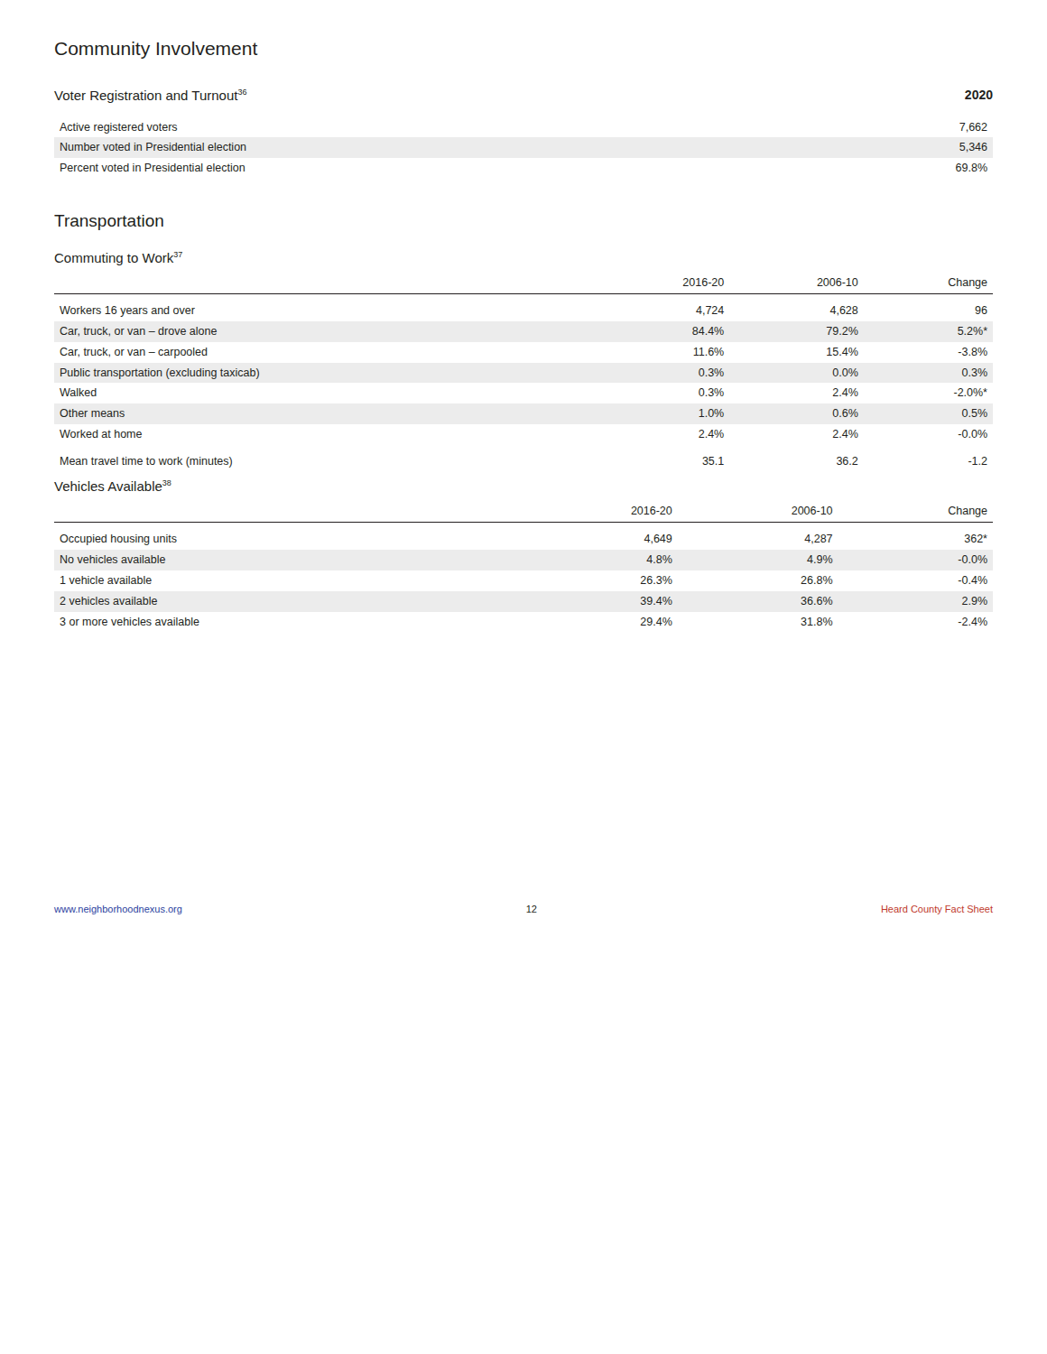Community Involvement
Voter Registration and Turnout 36 2020
| Active registered voters | 7,662 |
| Number voted in Presidential election | 5,346 |
| Percent voted in Presidential election | 69.8% |
Transportation
Commuting to Work 37
| | 2016-20 | 2006-10 | Change |
| --- | --- | --- | --- |
| Workers 16 years and over | 4,724 | 4,628 | 96 |
| Car, truck, or van – drove alone | 84.4% | 79.2% | 5.2%* |
| Car, truck, or van – carpooled | 11.6% | 15.4% | -3.8% |
| Public transportation (excluding taxicab) | 0.3% | 0.0% | 0.3% |
| Walked | 0.3% | 2.4% | -2.0%* |
| Other means | 1.0% | 0.6% | 0.5% |
| Worked at home | 2.4% | 2.4% | -0.0% |
| Mean travel time to work (minutes) | 35.1 | 36.2 | -1.2 |
Vehicles Available 38
| | 2016-20 | 2006-10 | Change |
| --- | --- | --- | --- |
| Occupied housing units | 4,649 | 4,287 | 362* |
| No vehicles available | 4.8% | 4.9% | -0.0% |
| 1 vehicle available | 26.3% | 26.8% | -0.4% |
| 2 vehicles available | 39.4% | 36.6% | 2.9% |
| 3 or more vehicles available | 29.4% | 31.8% | -2.4% |
www.neighborhoodnexus.org 12 Heard County Fact Sheet